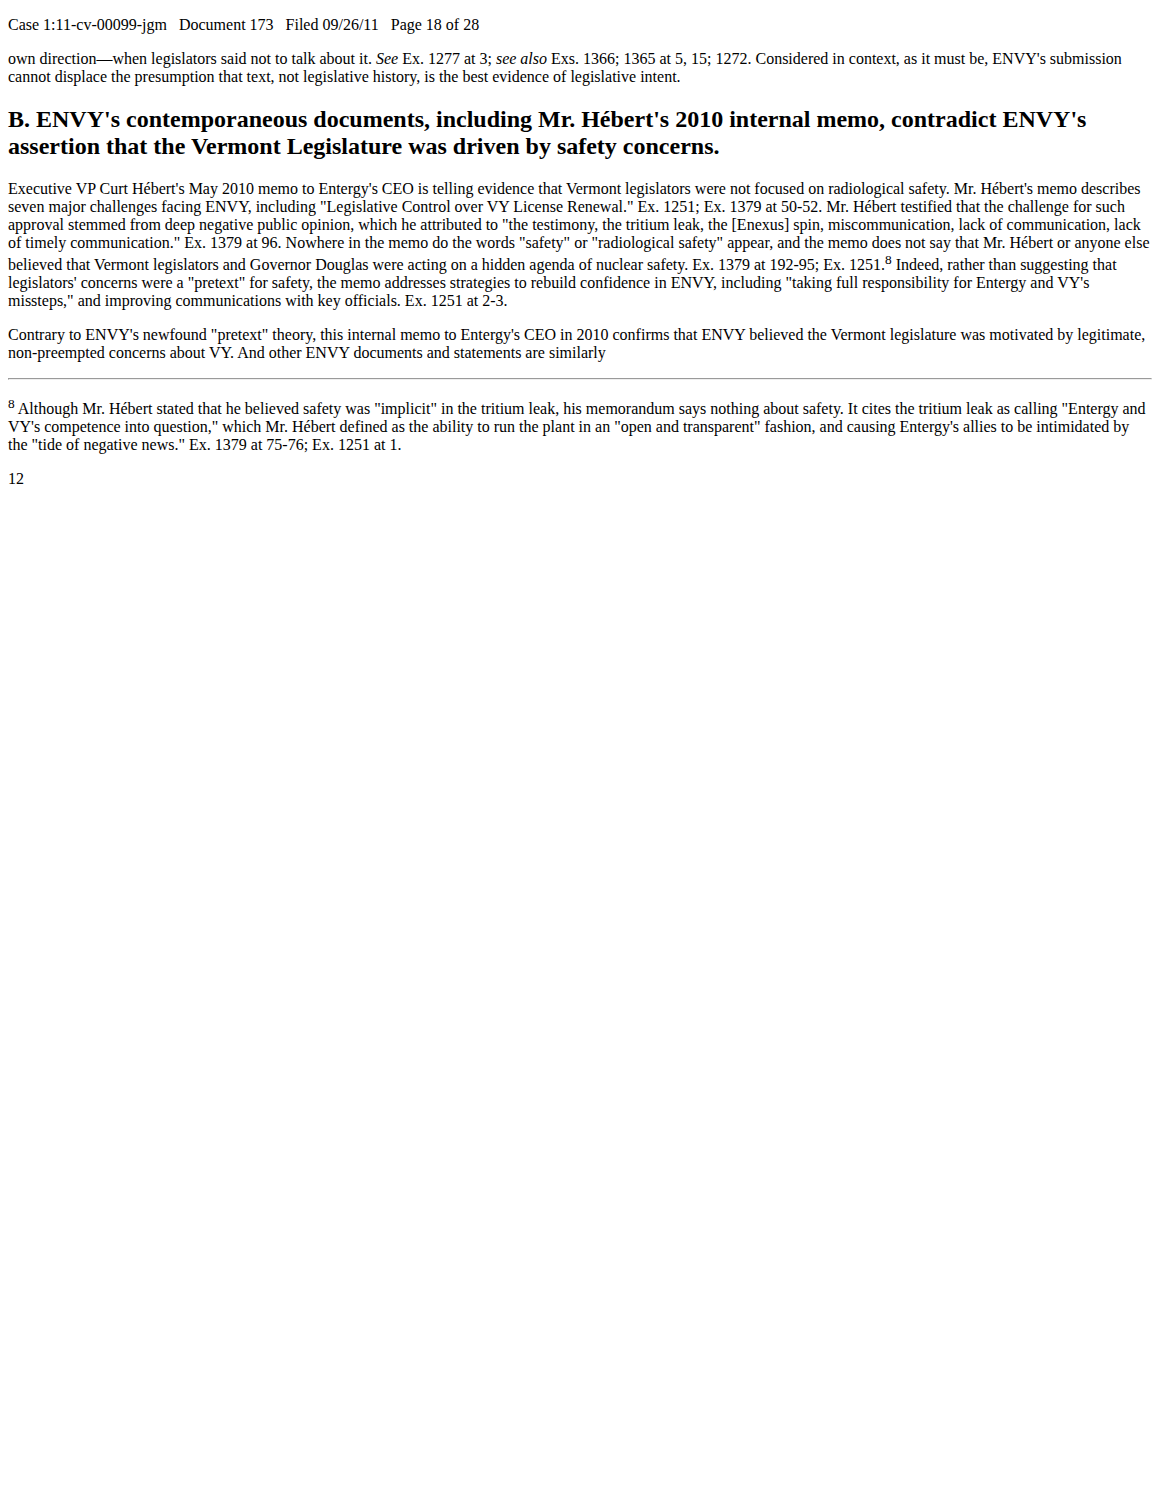Case 1:11-cv-00099-jgm Document 173 Filed 09/26/11 Page 18 of 28
own direction—when legislators said not to talk about it. See Ex. 1277 at 3; see also Exs. 1366; 1365 at 5, 15; 1272. Considered in context, as it must be, ENVY's submission cannot displace the presumption that text, not legislative history, is the best evidence of legislative intent.
B. ENVY's contemporaneous documents, including Mr. Hébert's 2010 internal memo, contradict ENVY's assertion that the Vermont Legislature was driven by safety concerns.
Executive VP Curt Hébert's May 2010 memo to Entergy's CEO is telling evidence that Vermont legislators were not focused on radiological safety. Mr. Hébert's memo describes seven major challenges facing ENVY, including "Legislative Control over VY License Renewal." Ex. 1251; Ex. 1379 at 50-52. Mr. Hébert testified that the challenge for such approval stemmed from deep negative public opinion, which he attributed to "the testimony, the tritium leak, the [Enexus] spin, miscommunication, lack of communication, lack of timely communication." Ex. 1379 at 96. Nowhere in the memo do the words "safety" or "radiological safety" appear, and the memo does not say that Mr. Hébert or anyone else believed that Vermont legislators and Governor Douglas were acting on a hidden agenda of nuclear safety. Ex. 1379 at 192-95; Ex. 1251.8 Indeed, rather than suggesting that legislators' concerns were a "pretext" for safety, the memo addresses strategies to rebuild confidence in ENVY, including "taking full responsibility for Entergy and VY's missteps," and improving communications with key officials. Ex. 1251 at 2-3.
Contrary to ENVY's newfound "pretext" theory, this internal memo to Entergy's CEO in 2010 confirms that ENVY believed the Vermont legislature was motivated by legitimate, non-preempted concerns about VY. And other ENVY documents and statements are similarly
8 Although Mr. Hébert stated that he believed safety was "implicit" in the tritium leak, his memorandum says nothing about safety. It cites the tritium leak as calling "Entergy and VY's competence into question," which Mr. Hébert defined as the ability to run the plant in an "open and transparent" fashion, and causing Entergy's allies to be intimidated by the "tide of negative news." Ex. 1379 at 75-76; Ex. 1251 at 1.
12